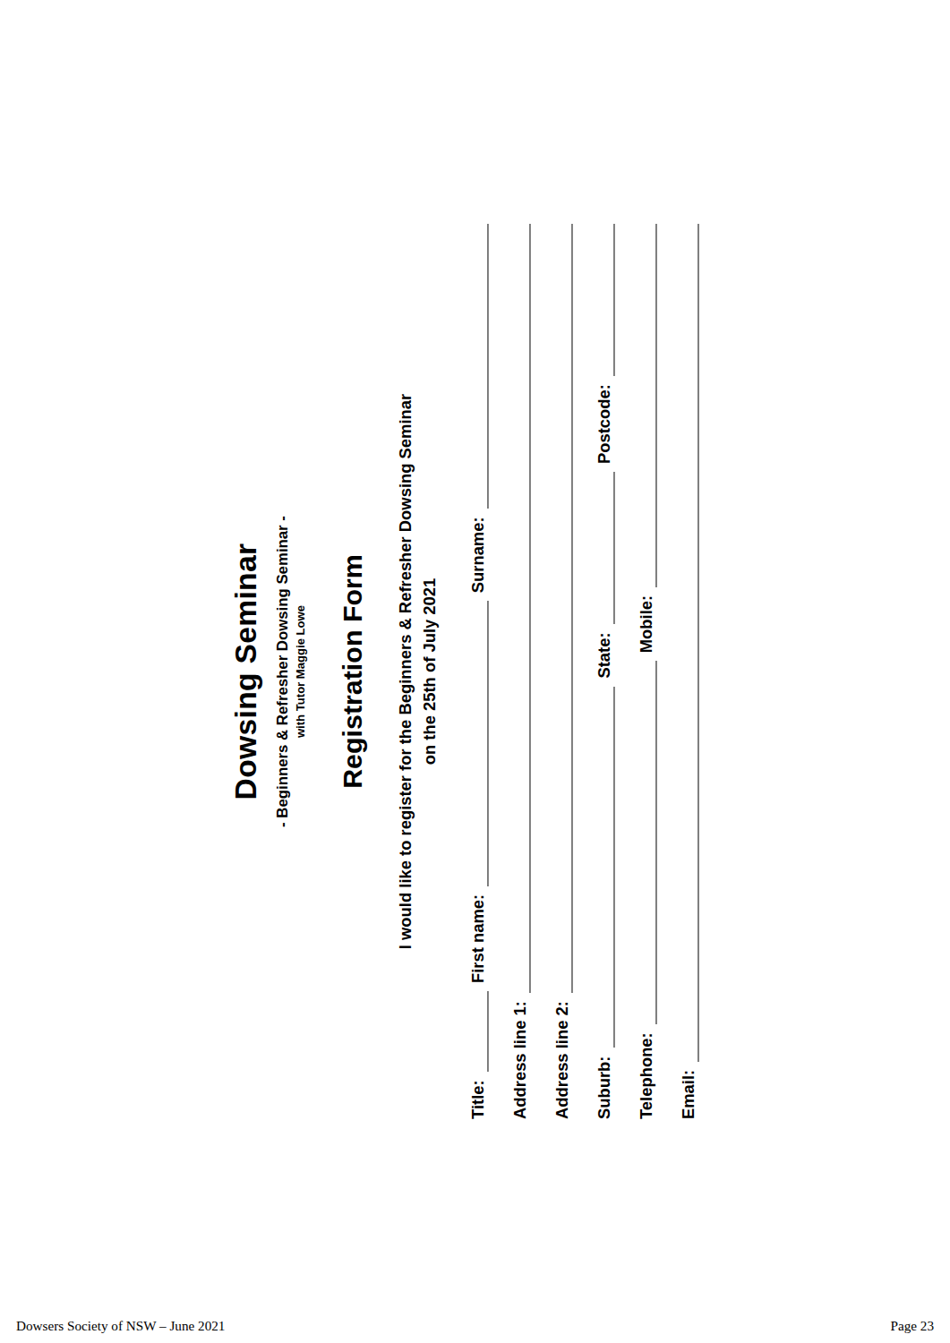Dowsing Seminar
- Beginners & Refresher Dowsing Seminar - with Tutor Maggie Lowe
Registration Form
I would like to register for the Beginners & Refresher Dowsing Seminar on the 25th of July 2021
Title: First name: Surname:
Address line 1:
Address line 2:
Suburb: State: Postcode:
Telephone: Mobile:
Email:
Dowsers Society of NSW – June 2021 Page 23